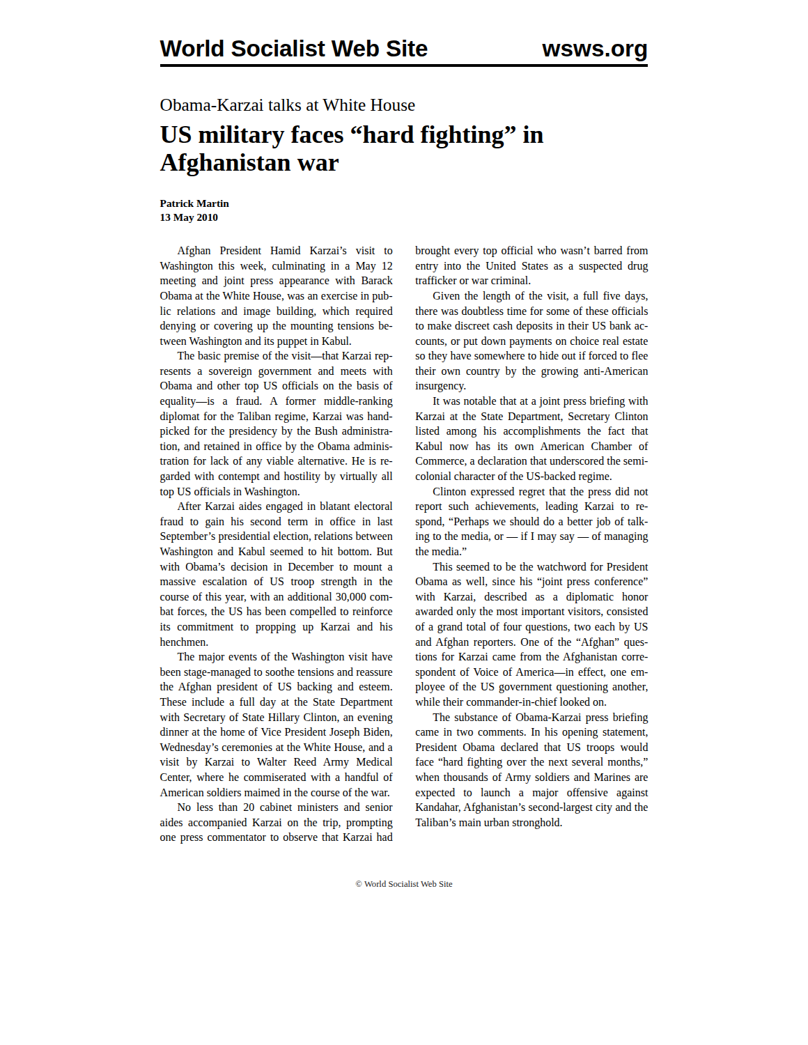World Socialist Web Site
wsws.org
Obama-Karzai talks at White House
US military faces “hard fighting” in Afghanistan war
Patrick Martin 13 May 2010
Afghan President Hamid Karzai’s visit to Washington this week, culminating in a May 12 meeting and joint press appearance with Barack Obama at the White House, was an exercise in public relations and image building, which required denying or covering up the mounting tensions between Washington and its puppet in Kabul.
The basic premise of the visit—that Karzai represents a sovereign government and meets with Obama and other top US officials on the basis of equality—is a fraud. A former middle-ranking diplomat for the Taliban regime, Karzai was handpicked for the presidency by the Bush administration, and retained in office by the Obama administration for lack of any viable alternative. He is regarded with contempt and hostility by virtually all top US officials in Washington.
After Karzai aides engaged in blatant electoral fraud to gain his second term in office in last September’s presidential election, relations between Washington and Kabul seemed to hit bottom. But with Obama’s decision in December to mount a massive escalation of US troop strength in the course of this year, with an additional 30,000 combat forces, the US has been compelled to reinforce its commitment to propping up Karzai and his henchmen.
The major events of the Washington visit have been stage-managed to soothe tensions and reassure the Afghan president of US backing and esteem. These include a full day at the State Department with Secretary of State Hillary Clinton, an evening dinner at the home of Vice President Joseph Biden, Wednesday’s ceremonies at the White House, and a visit by Karzai to Walter Reed Army Medical Center, where he commiserated with a handful of American soldiers maimed in the course of the war.
No less than 20 cabinet ministers and senior aides accompanied Karzai on the trip, prompting one press commentator to observe that Karzai had brought every top official who wasn’t barred from entry into the United States as a suspected drug trafficker or war criminal.
Given the length of the visit, a full five days, there was doubtless time for some of these officials to make discreet cash deposits in their US bank accounts, or put down payments on choice real estate so they have somewhere to hide out if forced to flee their own country by the growing anti-American insurgency.
It was notable that at a joint press briefing with Karzai at the State Department, Secretary Clinton listed among his accomplishments the fact that Kabul now has its own American Chamber of Commerce, a declaration that underscored the semi-colonial character of the US-backed regime.
Clinton expressed regret that the press did not report such achievements, leading Karzai to respond, “Perhaps we should do a better job of talking to the media, or — if I may say — of managing the media.”
This seemed to be the watchword for President Obama as well, since his “joint press conference” with Karzai, described as a diplomatic honor awarded only the most important visitors, consisted of a grand total of four questions, two each by US and Afghan reporters. One of the “Afghan” questions for Karzai came from the Afghanistan correspondent of Voice of America—in effect, one employee of the US government questioning another, while their commander-in-chief looked on.
The substance of Obama-Karzai press briefing came in two comments. In his opening statement, President Obama declared that US troops would face “hard fighting over the next several months,” when thousands of Army soldiers and Marines are expected to launch a major offensive against Kandahar, Afghanistan’s second-largest city and the Taliban’s main urban stronghold.
© World Socialist Web Site